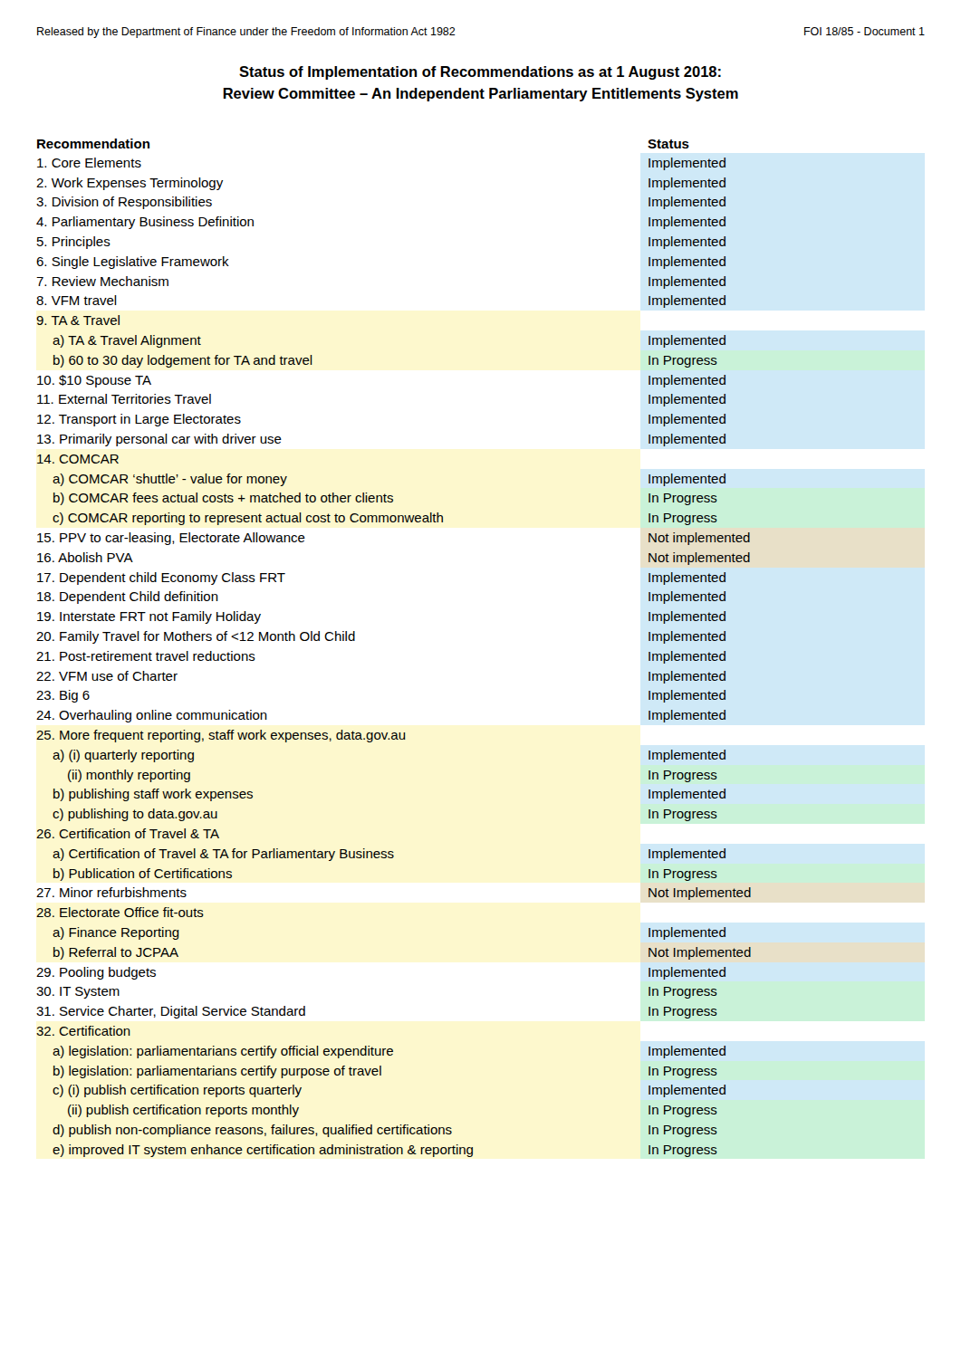Released by the Department of Finance under the Freedom of Information Act 1982 FOI 18/85 - Document 1
Status of Implementation of Recommendations as at 1 August 2018:
Review Committee – An Independent Parliamentary Entitlements System
| Recommendation | Status |
| --- | --- |
| 1. Core Elements | Implemented |
| 2. Work Expenses Terminology | Implemented |
| 3. Division of Responsibilities | Implemented |
| 4. Parliamentary Business Definition | Implemented |
| 5. Principles | Implemented |
| 6. Single Legislative Framework | Implemented |
| 7. Review Mechanism | Implemented |
| 8. VFM travel | Implemented |
| 9. TA & Travel | |
| a) TA & Travel Alignment | Implemented |
| b) 60 to 30 day lodgement for TA and travel | In Progress |
| 10. $10 Spouse TA | Implemented |
| 11. External Territories Travel | Implemented |
| 12. Transport in Large Electorates | Implemented |
| 13. Primarily personal car with driver use | Implemented |
| 14. COMCAR | |
| a) COMCAR ‘shuttle’ - value for money | Implemented |
| b) COMCAR fees actual costs + matched to other clients | In Progress |
| c) COMCAR reporting to represent actual cost to Commonwealth | In Progress |
| 15. PPV to car-leasing, Electorate Allowance | Not implemented |
| 16. Abolish PVA | Not implemented |
| 17. Dependent child Economy Class FRT | Implemented |
| 18. Dependent Child definition | Implemented |
| 19. Interstate FRT not Family Holiday | Implemented |
| 20. Family Travel for Mothers of <12 Month Old Child | Implemented |
| 21. Post-retirement travel reductions | Implemented |
| 22. VFM use of Charter | Implemented |
| 23. Big 6 | Implemented |
| 24. Overhauling online communication | Implemented |
| 25. More frequent reporting, staff work expenses, data.gov.au | |
| a) (i) quarterly reporting | Implemented |
| (ii) monthly reporting | In Progress |
| b) publishing staff work expenses | Implemented |
| c) publishing to data.gov.au | In Progress |
| 26. Certification of Travel & TA | |
| a) Certification of Travel & TA for Parliamentary Business | Implemented |
| b) Publication of Certifications | In Progress |
| 27. Minor refurbishments | Not Implemented |
| 28. Electorate Office fit-outs | |
| a) Finance Reporting | Implemented |
| b) Referral to JCPAA | Not Implemented |
| 29. Pooling budgets | Implemented |
| 30. IT System | In Progress |
| 31. Service Charter, Digital Service Standard | In Progress |
| 32. Certification | |
| a) legislation: parliamentarians certify official expenditure | Implemented |
| b) legislation: parliamentarians certify purpose of travel | In Progress |
| c) (i) publish certification reports quarterly | Implemented |
| (ii) publish certification reports monthly | In Progress |
| d) publish non-compliance reasons, failures, qualified certifications | In Progress |
| e) improved IT system enhance certification administration & reporting | In Progress |